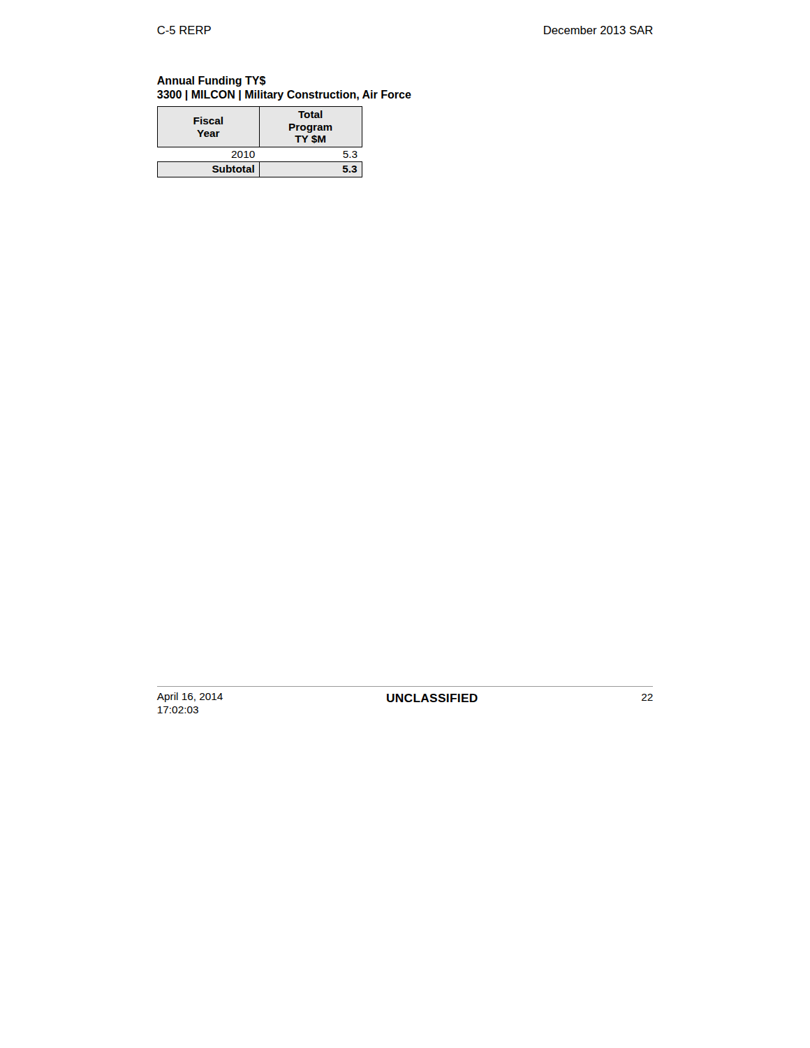C-5 RERP
December 2013 SAR
Annual Funding TY$
3300 | MILCON | Military Construction, Air Force
| Fiscal Year | Total Program TY $M |
| --- | --- |
| 2010 | 5.3 |
| Subtotal | 5.3 |
April 16, 2014 17:02:03
UNCLASSIFIED
22